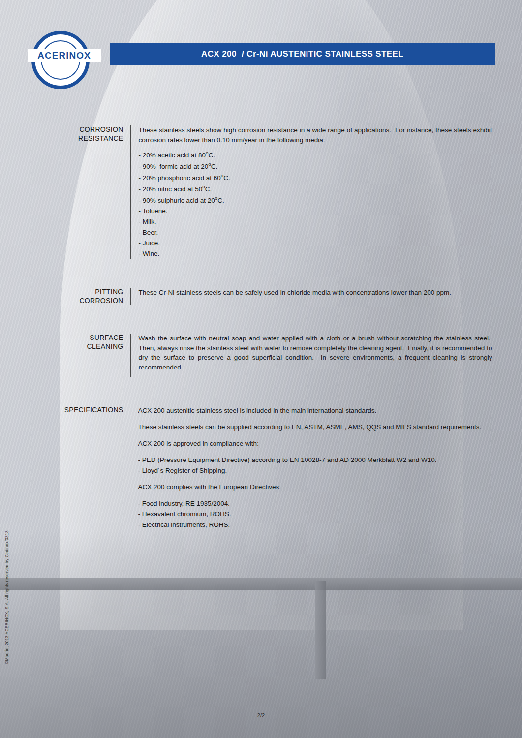ACERINOX
ACX 200 / Cr-Ni AUSTENITIC STAINLESS STEEL
CORROSION
RESISTANCE
These stainless steels show high corrosion resistance in a wide range of applications. For instance, these steels exhibit corrosion rates lower than 0.10 mm/year in the following media:
- 20% acetic acid at 80oC.
- 90% formic acid at 20oC.
- 20% phosphoric acid at 60oC.
- 20% nitric acid at 50oC.
- 90% sulphuric acid at 20oC.
- Toluene.
- Milk.
- Beer.
- Juice.
- Wine.
PITTING
CORROSION
These Cr-Ni stainless steels can be safely used in chloride media with concentrations lower than 200 ppm.
SURFACE
CLEANING
Wash the surface with neutral soap and water applied with a cloth or a brush without scratching the stainless steel. Then, always rinse the stainless steel with water to remove completely the cleaning agent. Finally, it is recommended to dry the surface to preserve a good superficial condition. In severe environments, a frequent cleaning is strongly recommended.
SPECIFICATIONS
ACX 200 austenitic stainless steel is included in the main international standards.
These stainless steels can be supplied according to EN, ASTM, ASME, AMS, QQS and MILS standard requirements.
ACX 200 is approved in compliance with:
- PED (Pressure Equipment Directive) according to EN 10028-7 and AD 2000 Merkblatt W2 and W10.
- Lloyd´s Register of Shipping.
ACX 200 complies with the European Directives:
- Food industry, RE 1935/2004.
- Hexavalent chromium, ROHS.
- Electrical instruments, ROHS.
©Madrid, 2013 ACERINOX, S.A. All rights reserved by Cedinox/0313
2/2